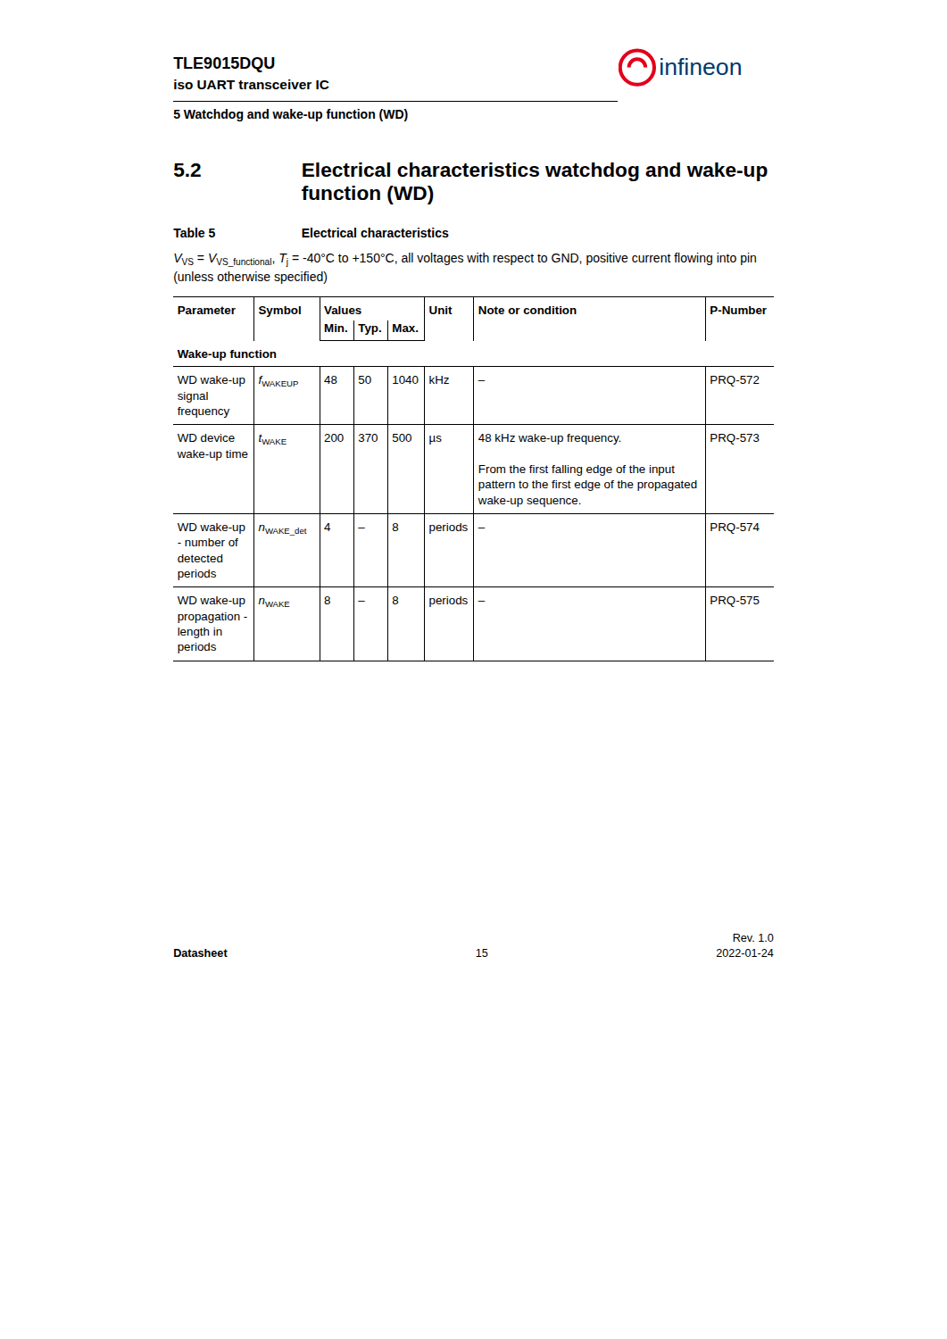TLE9015DQU
iso UART transceiver IC
infineon
5 Watchdog and wake-up function (WD)
5.2
Electrical characteristics watchdog and wake-up function (WD)
Table 5
Electrical characteristics
VVS = VVS_functional, Tj = -40°C to +150°C, all voltages with respect to GND, positive current flowing into pin (unless otherwise specified)
| Parameter | Symbol | Values | Unit | Note or condition | P-Number |
| --- | --- | --- | --- | --- | --- |
| Min. | Typ. | Max. |
| Wake-up function |
| WD wake-up signal frequency | f WAKEUP | 48 | 50 | 1040 | kHz | – | PRQ-572 |
| WD device wake-up time | t WAKE | 200 | 370 | 500 | µs | 48 kHz wake-up frequency. From the first falling edge of the input pattern to the first edge of the propagated wake-up sequence. | PRQ-573 |
| WD wake-up - number of detected periods | n WAKE_det | 4 | – | 8 | periods | – | PRQ-574 |
| WD wake-up propagation - length in periods | n WAKE | 8 | – | 8 | periods | – | PRQ-575 |
Datasheet
15
Rev. 1.0
2022-01-24